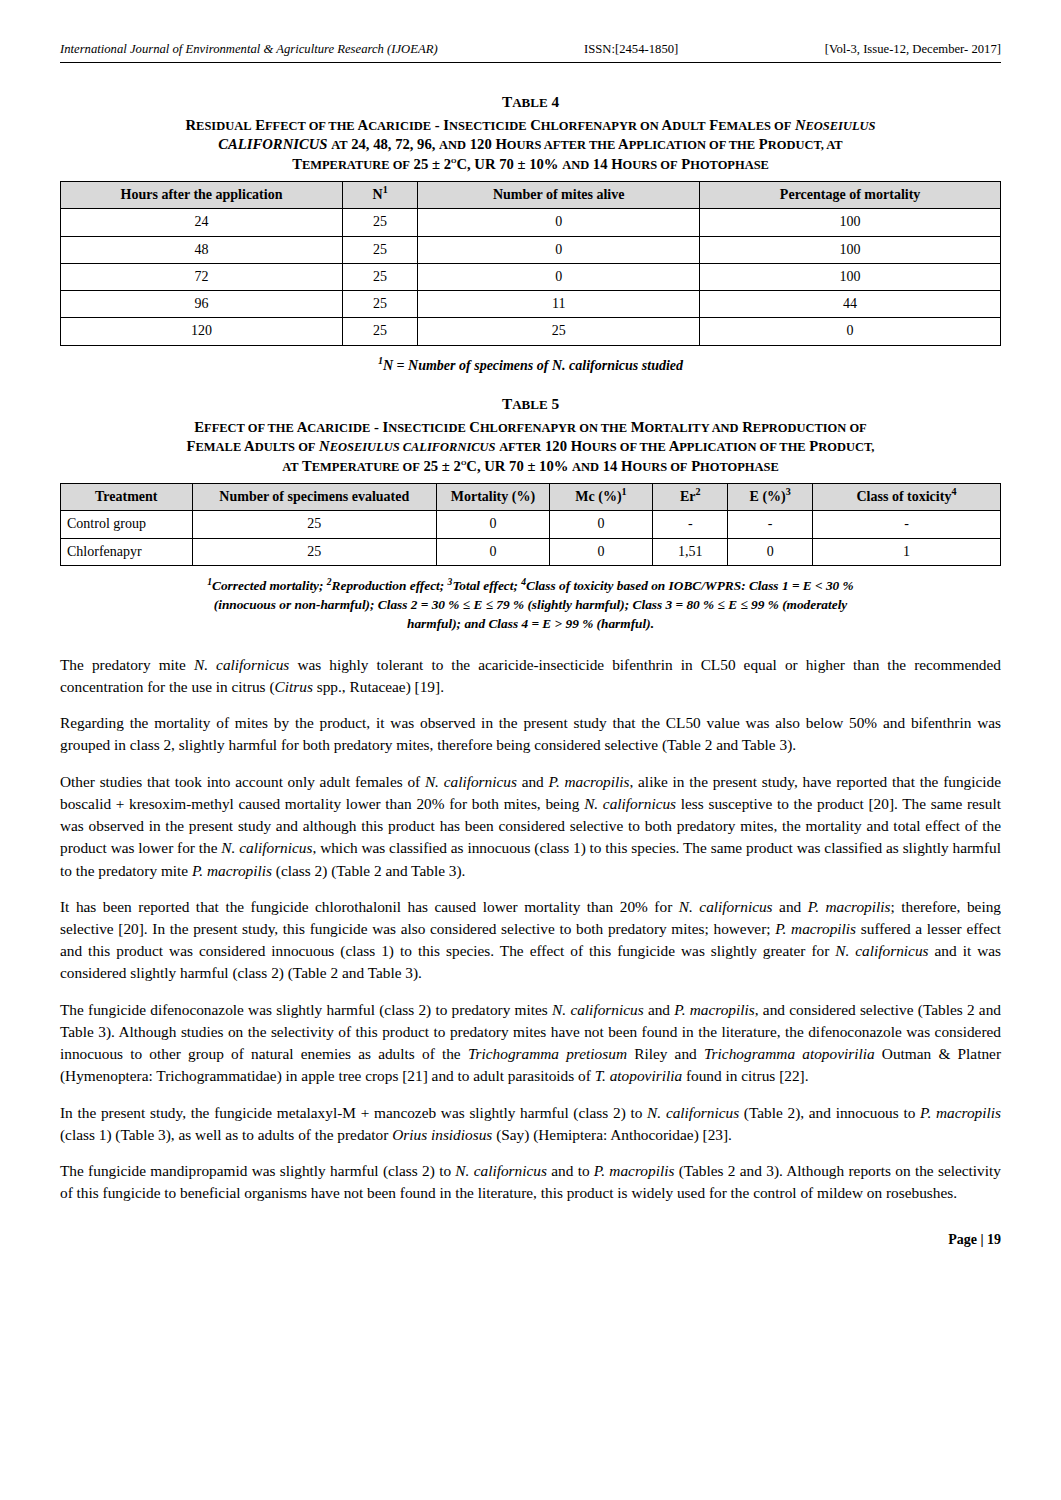International Journal of Environmental & Agriculture Research (IJOEAR) ISSN:[2454-1850] [Vol-3, Issue-12, December- 2017]
TABLE 4
RESIDUAL EFFECT OF THE ACARICIDE - INSECTICIDE CHLORFENAPYR ON ADULT FEMALES OF NEOSEIULUS
CALIFORNICUS AT 24, 48, 72, 96, AND 120 HOURS AFTER THE APPLICATION OF THE PRODUCT, AT
TEMPERATURE OF 25 ± 2oC, UR 70 ± 10% AND 14 HOURS OF PHOTOPHASE
| Hours after the application | N 1 | Number of mites alive | Percentage of mortality |
| --- | --- | --- | --- |
| 24 | 25 | 0 | 100 |
| 48 | 25 | 0 | 100 |
| 72 | 25 | 0 | 100 |
| 96 | 25 | 11 | 44 |
| 120 | 25 | 25 | 0 |
1N = Number of specimens of N. californicus studied
TABLE 5
EFFECT OF THE ACARICIDE - INSECTICIDE CHLORFENAPYR ON THE MORTALITY AND REPRODUCTION OF
FEMALE ADULTS OF NEOSEIULUS CALIFORNICUS AFTER 120 HOURS OF THE APPLICATION OF THE PRODUCT,
AT TEMPERATURE OF 25 ± 2oC, UR 70 ± 10% AND 14 HOURS OF PHOTOPHASE
| Treatment | Number of specimens evaluated | Mortality (%) | Mc (%) 1 | Er 2 | E (%) 3 | Class of toxicity 4 |
| --- | --- | --- | --- | --- | --- | --- |
| Control group | 25 | 0 | 0 | - | - | - |
| Chlorfenapyr | 25 | 0 | 0 | 1,51 | 0 | 1 |
1Corrected mortality; 2Reproduction effect; 3Total effect; 4Class of toxicity based on IOBC/WPRS: Class 1 = E < 30 %
(innocuous or non-harmful); Class 2 = 30 % ≤ E ≤ 79 % (slightly harmful); Class 3 = 80 % ≤ E ≤ 99 % (moderately
harmful); and Class 4 = E > 99 % (harmful).
The predatory mite N. californicus was highly tolerant to the acaricide-insecticide bifenthrin in CL50 equal or higher than the recommended concentration for the use in citrus (Citrus spp., Rutaceae) [19].
Regarding the mortality of mites by the product, it was observed in the present study that the CL50 value was also below 50% and bifenthrin was grouped in class 2, slightly harmful for both predatory mites, therefore being considered selective (Table 2 and Table 3).
Other studies that took into account only adult females of N. californicus and P. macropilis, alike in the present study, have reported that the fungicide boscalid + kresoxim-methyl caused mortality lower than 20% for both mites, being N. californicus less susceptive to the product [20]. The same result was observed in the present study and although this product has been considered selective to both predatory mites, the mortality and total effect of the product was lower for the N. californicus, which was classified as innocuous (class 1) to this species. The same product was classified as slightly harmful to the predatory mite P. macropilis (class 2) (Table 2 and Table 3).
It has been reported that the fungicide chlorothalonil has caused lower mortality than 20% for N. californicus and P. macropilis; therefore, being selective [20]. In the present study, this fungicide was also considered selective to both predatory mites; however; P. macropilis suffered a lesser effect and this product was considered innocuous (class 1) to this species. The effect of this fungicide was slightly greater for N. californicus and it was considered slightly harmful (class 2) (Table 2 and Table 3).
The fungicide difenoconazole was slightly harmful (class 2) to predatory mites N. californicus and P. macropilis, and considered selective (Tables 2 and Table 3). Although studies on the selectivity of this product to predatory mites have not been found in the literature, the difenoconazole was considered innocuous to other group of natural enemies as adults of the Trichogramma pretiosum Riley and Trichogramma atopovirilia Outman & Platner (Hymenoptera: Trichogrammatidae) in apple tree crops [21] and to adult parasitoids of T. atopovirilia found in citrus [22].
In the present study, the fungicide metalaxyl-M + mancozeb was slightly harmful (class 2) to N. californicus (Table 2), and innocuous to P. macropilis (class 1) (Table 3), as well as to adults of the predator Orius insidiosus (Say) (Hemiptera: Anthocoridae) [23].
The fungicide mandipropamid was slightly harmful (class 2) to N. californicus and to P. macropilis (Tables 2 and 3). Although reports on the selectivity of this fungicide to beneficial organisms have not been found in the literature, this product is widely used for the control of mildew on rosebushes.
Page | 19